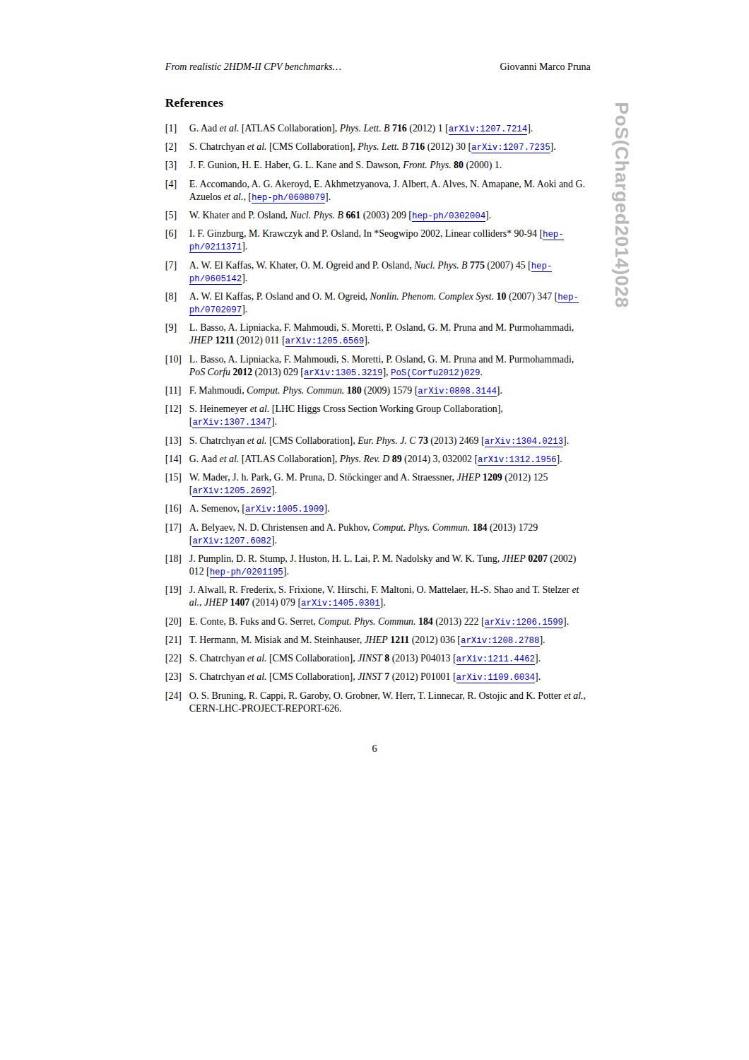From realistic 2HDM-II CPV benchmarks… Giovanni Marco Pruna
References
G. Aad et al. [ATLAS Collaboration], Phys. Lett. B 716 (2012) 1 [arXiv:1207.7214].
S. Chatrchyan et al. [CMS Collaboration], Phys. Lett. B 716 (2012) 30 [arXiv:1207.7235].
J. F. Gunion, H. E. Haber, G. L. Kane and S. Dawson, Front. Phys. 80 (2000) 1.
E. Accomando, A. G. Akeroyd, E. Akhmetzyanova, J. Albert, A. Alves, N. Amapane, M. Aoki and G. Azuelos et al., [hep-ph/0608079].
W. Khater and P. Osland, Nucl. Phys. B 661 (2003) 209 [hep-ph/0302004].
I. F. Ginzburg, M. Krawczyk and P. Osland, In *Seogwipo 2002, Linear colliders* 90-94 [hep-ph/0211371].
A. W. El Kaffas, W. Khater, O. M. Ogreid and P. Osland, Nucl. Phys. B 775 (2007) 45 [hep-ph/0605142].
A. W. El Kaffas, P. Osland and O. M. Ogreid, Nonlin. Phenom. Complex Syst. 10 (2007) 347 [hep-ph/0702097].
L. Basso, A. Lipniacka, F. Mahmoudi, S. Moretti, P. Osland, G. M. Pruna and M. Purmohammadi, JHEP 1211 (2012) 011 [arXiv:1205.6569].
L. Basso, A. Lipniacka, F. Mahmoudi, S. Moretti, P. Osland, G. M. Pruna and M. Purmohammadi, PoS Corfu 2012 (2013) 029 [arXiv:1305.3219], PoS(Corfu2012)029.
F. Mahmoudi, Comput. Phys. Commun. 180 (2009) 1579 [arXiv:0808.3144].
S. Heinemeyer et al. [LHC Higgs Cross Section Working Group Collaboration], [arXiv:1307.1347].
S. Chatrchyan et al. [CMS Collaboration], Eur. Phys. J. C 73 (2013) 2469 [arXiv:1304.0213].
G. Aad et al. [ATLAS Collaboration], Phys. Rev. D 89 (2014) 3, 032002 [arXiv:1312.1956].
W. Mader, J. h. Park, G. M. Pruna, D. Stöckinger and A. Straessner, JHEP 1209 (2012) 125 [arXiv:1205.2692].
A. Semenov, [arXiv:1005.1909].
A. Belyaev, N. D. Christensen and A. Pukhov, Comput. Phys. Commun. 184 (2013) 1729 [arXiv:1207.6082].
J. Pumplin, D. R. Stump, J. Huston, H. L. Lai, P. M. Nadolsky and W. K. Tung, JHEP 0207 (2002) 012 [hep-ph/0201195].
J. Alwall, R. Frederix, S. Frixione, V. Hirschi, F. Maltoni, O. Mattelaer, H.-S. Shao and T. Stelzer et al., JHEP 1407 (2014) 079 [arXiv:1405.0301].
E. Conte, B. Fuks and G. Serret, Comput. Phys. Commun. 184 (2013) 222 [arXiv:1206.1599].
T. Hermann, M. Misiak and M. Steinhauser, JHEP 1211 (2012) 036 [arXiv:1208.2788].
S. Chatrchyan et al. [CMS Collaboration], JINST 8 (2013) P04013 [arXiv:1211.4462].
S. Chatrchyan et al. [CMS Collaboration], JINST 7 (2012) P01001 [arXiv:1109.6034].
O. S. Bruning, R. Cappi, R. Garoby, O. Grobner, W. Herr, T. Linnecar, R. Ostojic and K. Potter et al., CERN-LHC-PROJECT-REPORT-626.
PoS(Charged2014)028
6